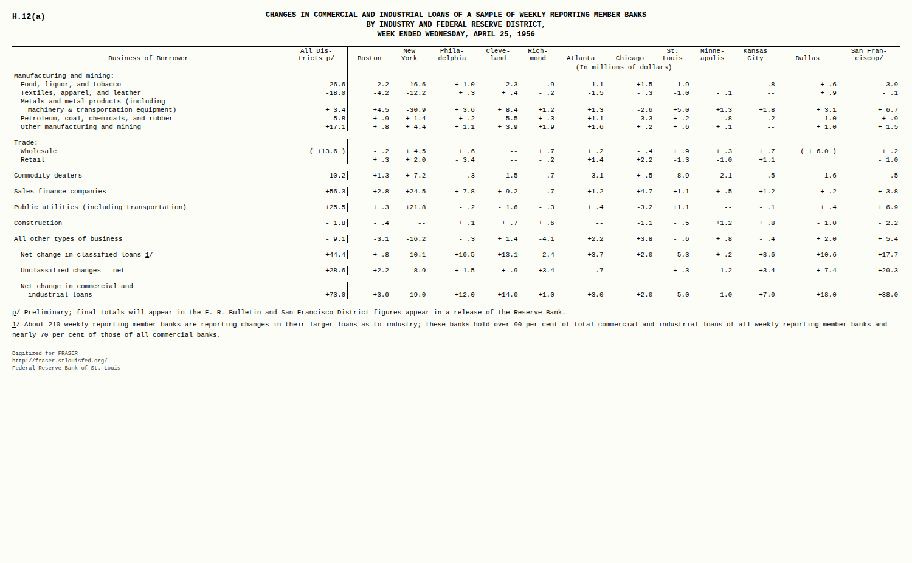H.12(a)
CHANGES IN COMMERCIAL AND INDUSTRIAL LOANS OF A SAMPLE OF WEEKLY REPORTING MEMBER BANKS
BY INDUSTRY AND FEDERAL RESERVE DISTRICT,
WEEK ENDED WEDNESDAY, APRIL 25, 1956
| Business of Borrower | All Dis- tricts p / | Boston | New York | Phila- delphia | Cleve- land | Rich- mond | Atlanta | Chicago | St. Louis | Minne- apolis | Kansas City | Dallas | San Fran- cisco p / |
| --- | --- | --- | --- | --- | --- | --- | --- | --- | --- | --- | --- | --- | --- |
| | | (In millions of dollars) |
| Manufacturing and mining: | | | |
| Food, liquor, and tobacco | -26.6 | -2.2 | -16.6 | + 1.0 | - 2.3 | - .9 | -1.1 | +1.5 | -1.9 | -- | - .8 | + .6 | - 3.9 |
| Textiles, apparel, and leather | -18.0 | -4.2 | -12.2 | + .3 | + .4 | - .2 | -1.5 | - .3 | -1.0 | - .1 | -- | + .9 | - .1 |
| Metals and metal products (including | | | |
| machinery & transportation equipment) | + 3.4 | +4.5 | -30.9 | + 3.6 | + 8.4 | +1.2 | +1.3 | -2.6 | +5.0 | +1.3 | +1.8 | + 3.1 | + 6.7 |
| Petroleum, coal, chemicals, and rubber | - 5.8 | + .9 | + 1.4 | + .2 | - 5.5 | + .3 | +1.1 | -3.3 | + .2 | - .8 | - .2 | - 1.0 | + .9 |
| Other manufacturing and mining | +17.1 | + .8 | + 4.4 | + 1.1 | + 3.9 | +1.9 | +1.6 | + .2 | + .6 | + .1 | -- | + 1.0 | + 1.5 |
| Trade: | | | |
| Wholesale | ( +13.6 ) | - .2 | + 4.5 | + .6 | -- | + .7 | + .2 | - .4 | + .9 | + .3 | + .7 | ( + 6.0 ) | + .2 |
| Retail | | + .3 | + 2.0 | - 3.4 | -- | - .2 | +1.4 | +2.2 | -1.3 | -1.0 | +1.1 | | - 1.0 |
| Commodity dealers | -10.2 | +1.3 | + 7.2 | - .3 | - 1.5 | - .7 | -3.1 | + .5 | -8.9 | -2.1 | - .5 | - 1.6 | - .5 |
| Sales finance companies | +56.3 | +2.8 | +24.5 | + 7.8 | + 9.2 | - .7 | +1.2 | +4.7 | +1.1 | + .5 | +1.2 | + .2 | + 3.8 |
| Public utilities (including transportation) | +25.5 | + .3 | +21.8 | - .2 | - 1.6 | - .3 | + .4 | -3.2 | +1.1 | -- | - .1 | + .4 | + 6.9 |
| Construction | - 1.8 | - .4 | -- | + .1 | + .7 | + .6 | -- | -1.1 | - .5 | +1.2 | + .8 | - 1.0 | - 2.2 |
| All other types of business | - 9.1 | -3.1 | -16.2 | - .3 | + 1.4 | -4.1 | +2.2 | +3.8 | - .6 | + .8 | - .4 | + 2.0 | + 5.4 |
| Net change in classified loans 1 / | +44.4 | + .8 | -10.1 | +10.5 | +13.1 | -2.4 | +3.7 | +2.0 | -5.3 | + .2 | +3.6 | +10.6 | +17.7 |
| Unclassified changes - net | +28.6 | +2.2 | - 8.9 | + 1.5 | + .9 | +3.4 | - .7 | -- | + .3 | -1.2 | +3.4 | + 7.4 | +20.3 |
| Net change in commercial and | | | |
| industrial loans | +73.0 | +3.0 | -19.0 | +12.0 | +14.0 | +1.0 | +3.0 | +2.0 | -5.0 | -1.0 | +7.0 | +18.0 | +38.0 |
p/ Preliminary; final totals will appear in the F. R. Bulletin and San Francisco District figures appear in a release of the Reserve Bank.
1/ About 210 weekly reporting member banks are reporting changes in their larger loans as to industry; these banks hold over 90 per cent of total commercial and industrial loans of all weekly reporting member banks and nearly 70 per cent of those of all commercial banks.
Digitized for FRASER
http://fraser.stlouisfed.org/
Federal Reserve Bank of St. Louis